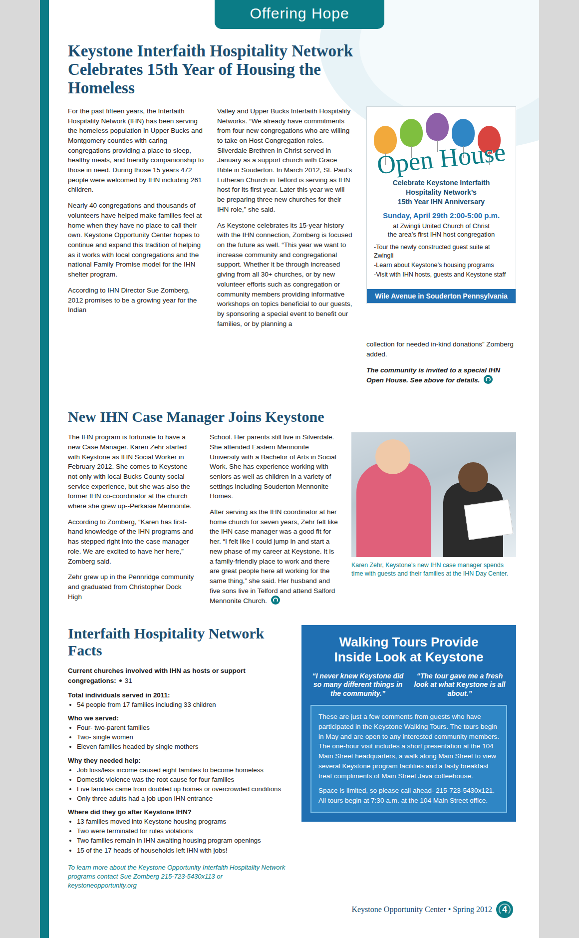Offering Hope
Keystone Interfaith Hospitality Network
Celebrates 15th Year of Housing the Homeless
For the past fifteen years, the Interfaith Hospitality Network (IHN) has been serving the homeless population in Upper Bucks and Montgomery counties with caring congregations providing a place to sleep, healthy meals, and friendly companionship to those in need. During those 15 years 472 people were welcomed by IHN including 261 children.
Nearly 40 congregations and thousands of volunteers have helped make families feel at home when they have no place to call their own. Keystone Opportunity Center hopes to continue and expand this tradition of helping as it works with local congregations and the national Family Promise model for the IHN shelter program.
According to IHN Director Sue Zomberg, 2012 promises to be a growing year for the Indian
Valley and Upper Bucks Interfaith Hospitality Networks. “We already have commitments from four new congregations who are willing to take on Host Congregation roles. Silverdale Brethren in Christ served in January as a support church with Grace Bible in Souderton. In March 2012, St. Paul’s Lutheran Church in Telford is serving as IHN host for its first year. Later this year we will be preparing three new churches for their IHN role,” she said.
As Keystone celebrates its 15-year history with the IHN connection, Zomberg is focused on the future as well. “This year we want to increase community and congregational support. Whether it be through increased giving from all 30+ churches, or by new volunteer efforts such as congregation or community members providing informative workshops on topics beneficial to our guests, by sponsoring a special event to benefit our families, or by planning a
Open House
Celebrate Keystone Interfaith
Hospitality Network’s
15th Year IHN Anniversary
Sunday, April 29th 2:00-5:00 p.m.
at Zwingli United Church of Christ
the area’s first IHN host congregation
-Tour the newly constructed guest suite at Zwingli
-Learn about Keystone’s housing programs
-Visit with IHN hosts, guests and Keystone staff
Wile Avenue in Souderton Pennsylvania
collection for needed in-kind donations” Zomberg added.
The community is invited to a special IHN Open House. See above for details.
New IHN Case Manager Joins Keystone
The IHN program is fortunate to have a new Case Manager. Karen Zehr started with Keystone as IHN Social Worker in February 2012. She comes to Keystone not only with local Bucks County social service experience, but she was also the former IHN co-coordinator at the church where she grew up--Perkasie Mennonite.
According to Zomberg, “Karen has first-hand knowledge of the IHN programs and has stepped right into the case manager role. We are excited to have her here,” Zomberg said.
Zehr grew up in the Pennridge community and graduated from Christopher Dock High
School. Her parents still live in Silverdale. She attended Eastern Mennonite University with a Bachelor of Arts in Social Work. She has experience working with seniors as well as children in a variety of settings including Souderton Mennonite Homes.
After serving as the IHN coordinator at her home church for seven years, Zehr felt like the IHN case manager was a good fit for her. “I felt like I could jump in and start a new phase of my career at Keystone. It is a family-friendly place to work and there are great people here all working for the same thing,” she said. Her husband and five sons live in Telford and attend Salford Mennonite Church.
Karen Zehr, Keystone’s new IHN case manager spends time with guests and their families at the IHN Day Center.
Interfaith Hospitality Network Facts
Current churches involved with IHN as hosts or support congregations: 31
Total individuals served in 2011:
54 people from 17 families including 33 children
Who we served:
Four- two-parent families
Two- single women
Eleven families headed by single mothers
Why they needed help:
Job loss/less income caused eight families to become homeless
Domestic violence was the root cause for four families
Five families came from doubled up homes or overcrowded conditions
Only three adults had a job upon IHN entrance
Where did they go after Keystone IHN?
13 families moved into Keystone housing programs
Two were terminated for rules violations
Two families remain in IHN awaiting housing program openings
15 of the 17 heads of households left IHN with jobs!
To learn more about the Keystone Opportunity Interfaith Hospitality Network programs contact Sue Zomberg 215-723-5430x113 or keystoneopportunity.org
Walking Tours Provide
Inside Look at Keystone
“I never knew Keystone did so many different things in the community.”
“The tour gave me a fresh look at what Keystone is all about.”
These are just a few comments from guests who have participated in the Keystone Walking Tours. The tours begin in May and are open to any interested community members. The one-hour visit includes a short presentation at the 104 Main Street headquarters, a walk along Main Street to view several Keystone program facilities and a tasty breakfast treat compliments of Main Street Java coffeehouse.
Space is limited, so please call ahead- 215-723-5430x121. All tours begin at 7:30 a.m. at the 104 Main Street office.
Keystone Opportunity Center • Spring 2012 4